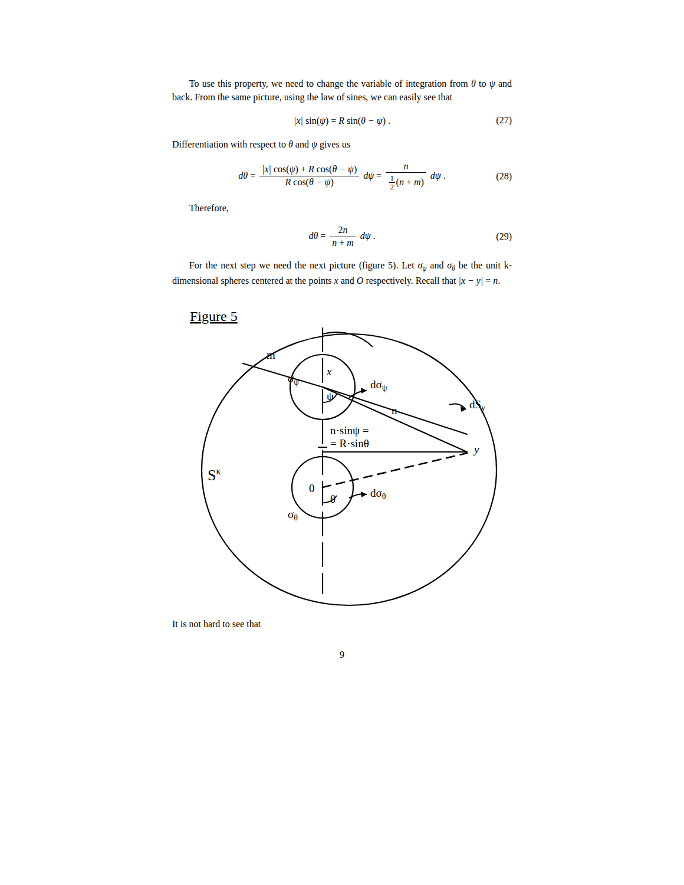To use this property, we need to change the variable of integration from θ to ψ and back. From the same picture, using the law of sines, we can easily see that
|x| sin(ψ) = R sin(θ − ψ) . (27)
Differentiation with respect to θ and ψ gives us
dθ = |x| cos(ψ) + R cos(θ − ψ) R cos(θ − ψ) dψ = n 12(n + m) dψ . (28)
Therefore,
dθ = 2n n + m dψ . (29)
For the next step we need the next picture (figure 5). Let σψ and σθ be the unit k-dimensional spheres centered at the points x and O respectively. Recall that |x − y| = n.
Figure 5 m x dσψ dSy σψ ψ n y n·sinψ = = R·sinθ Sκ 0 θ dσθ σθ
It is not hard to see that
9